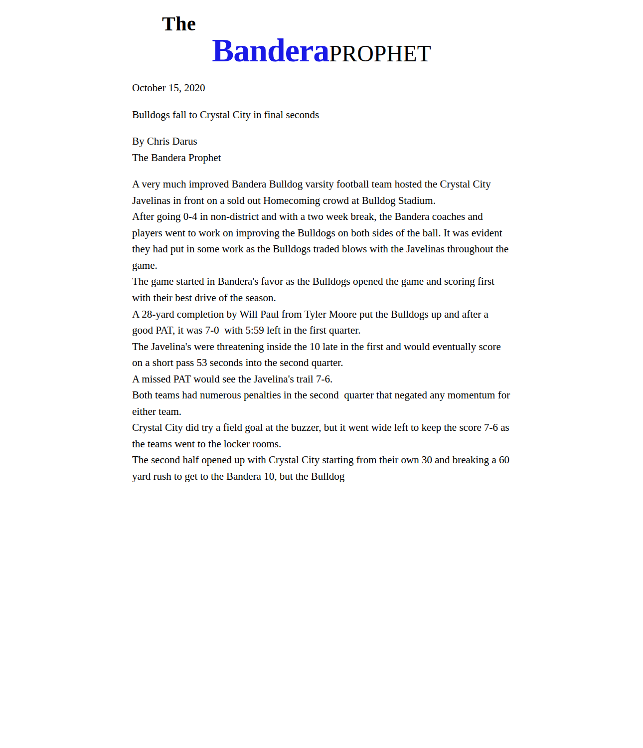The Bandera Prophet
October 15, 2020
Bulldogs fall to Crystal City in final seconds
By Chris Darus The Bandera Prophet
A very much improved Bandera Bulldog varsity football team hosted the Crystal City Javelinas in front on a sold out Homecoming crowd at Bulldog Stadium.
After going 0-4 in non-district and with a two week break, the Bandera coaches and players went to work on improving the Bulldogs on both sides of the ball. It was evident they had put in some work as the Bulldogs traded blows with the Javelinas throughout the game.
The game started in Bandera's favor as the Bulldogs opened the game and scoring first with their best drive of the season.
A 28-yard completion by Will Paul from Tyler Moore put the Bulldogs up and after a good PAT, it was 7-0 with 5:59 left in the first quarter.
The Javelina's were threatening inside the 10 late in the first and would eventually score on a short pass 53 seconds into the second quarter.
A missed PAT would see the Javelina's trail 7-6.
Both teams had numerous penalties in the second quarter that negated any momentum for either team.
Crystal City did try a field goal at the buzzer, but it went wide left to keep the score 7-6 as the teams went to the locker rooms.
The second half opened up with Crystal City starting from their own 30 and breaking a 60 yard rush to get to the Bandera 10, but the Bulldog